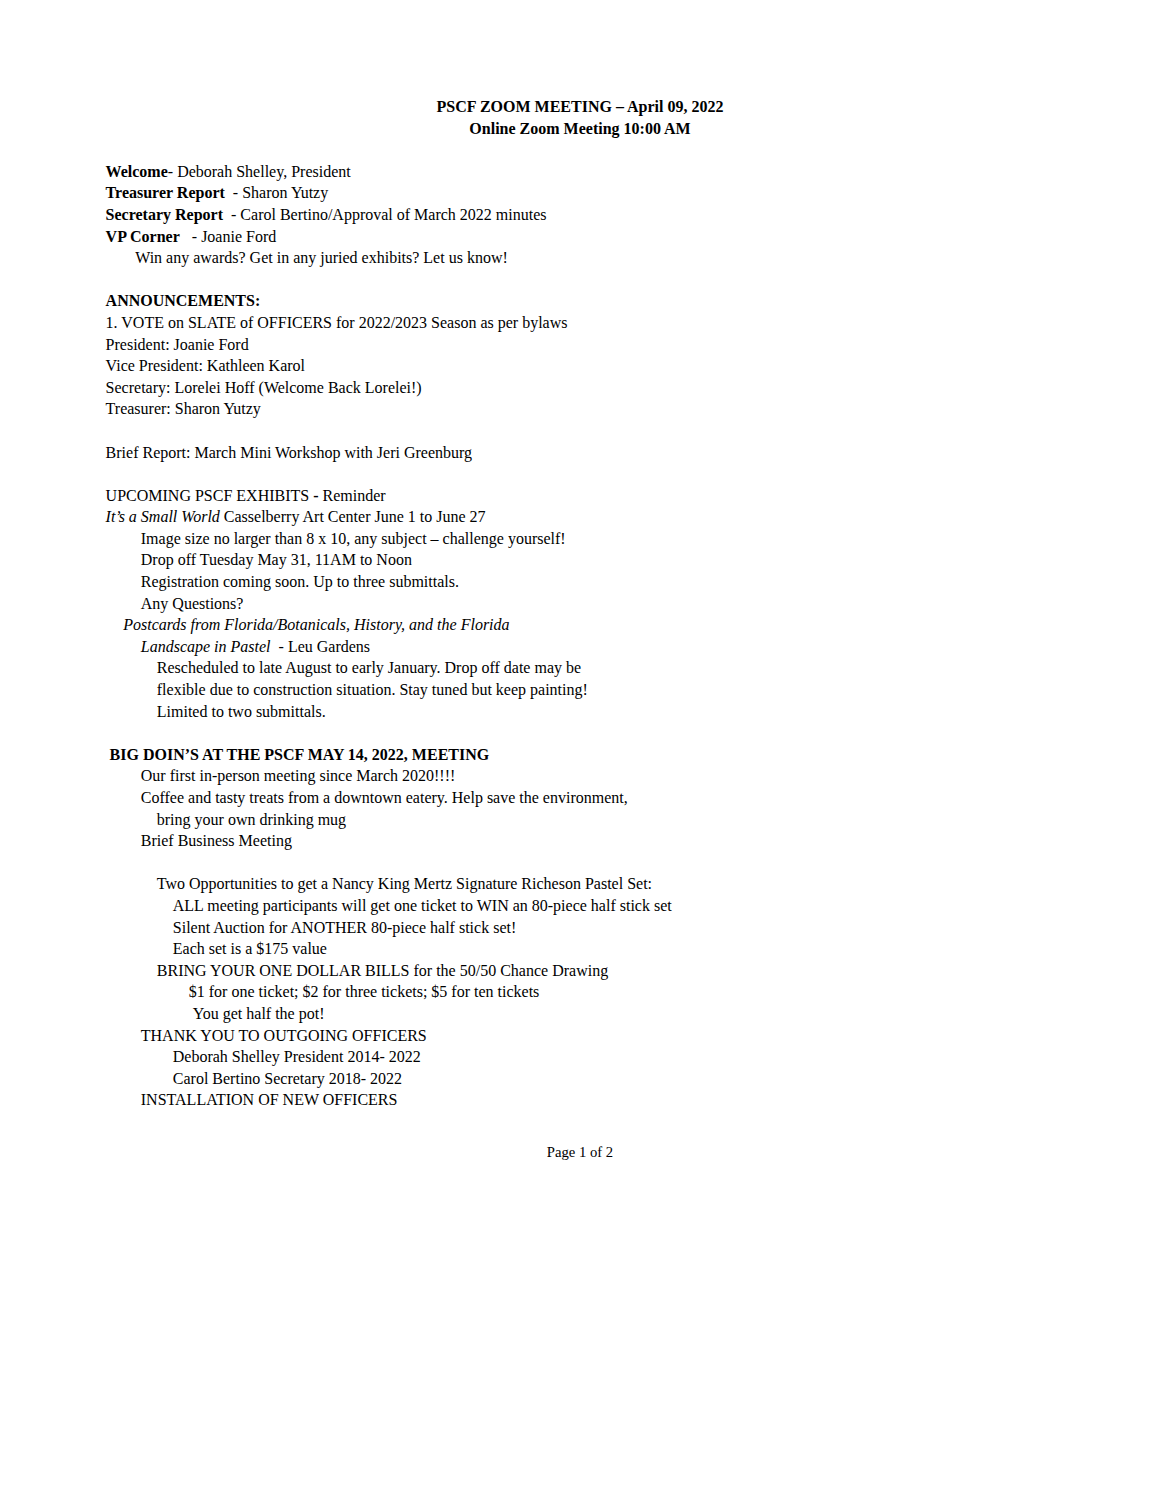PSCF ZOOM MEETING – April 09, 2022Online Zoom Meeting 10:00 AM
Welcome- Deborah Shelley, President
Treasurer Report - Sharon Yutzy
Secretary Report - Carol Bertino/Approval of March 2022 minutes
VP Corner - Joanie Ford
Win any awards? Get in any juried exhibits? Let us know!
ANNOUNCEMENTS:
1. VOTE on SLATE of OFFICERS for 2022/2023 Season as per bylaws
President: Joanie Ford
Vice President: Kathleen Karol
Secretary: Lorelei Hoff (Welcome Back Lorelei!)
Treasurer: Sharon Yutzy
Brief Report: March Mini Workshop with Jeri Greenburg
UPCOMING PSCF EXHIBITS - Reminder
It’s a Small World Casselberry Art Center June 1 to June 27
Image size no larger than 8 x 10, any subject – challenge yourself!
Drop off Tuesday May 31, 11AM to Noon
Registration coming soon. Up to three submittals.
Any Questions?
Postcards from Florida/Botanicals, History, and the Florida
Landscape in Pastel - Leu Gardens
Rescheduled to late August to early January. Drop off date may be
flexible due to construction situation. Stay tuned but keep painting!
Limited to two submittals.
BIG DOIN’S AT THE PSCF MAY 14, 2022, MEETING
Our first in-person meeting since March 2020!!!!
Coffee and tasty treats from a downtown eatery. Help save the environment,
bring your own drinking mug
Brief Business Meeting
Two Opportunities to get a Nancy King Mertz Signature Richeson Pastel Set:
ALL meeting participants will get one ticket to WIN an 80-piece half stick set
Silent Auction for ANOTHER 80-piece half stick set!
Each set is a $175 value
BRING YOUR ONE DOLLAR BILLS for the 50/50 Chance Drawing
$1 for one ticket; $2 for three tickets; $5 for ten tickets
You get half the pot!
THANK YOU TO OUTGOING OFFICERS
Deborah Shelley President 2014- 2022
Carol Bertino Secretary 2018- 2022
INSTALLATION OF NEW OFFICERS
Page 1 of 2